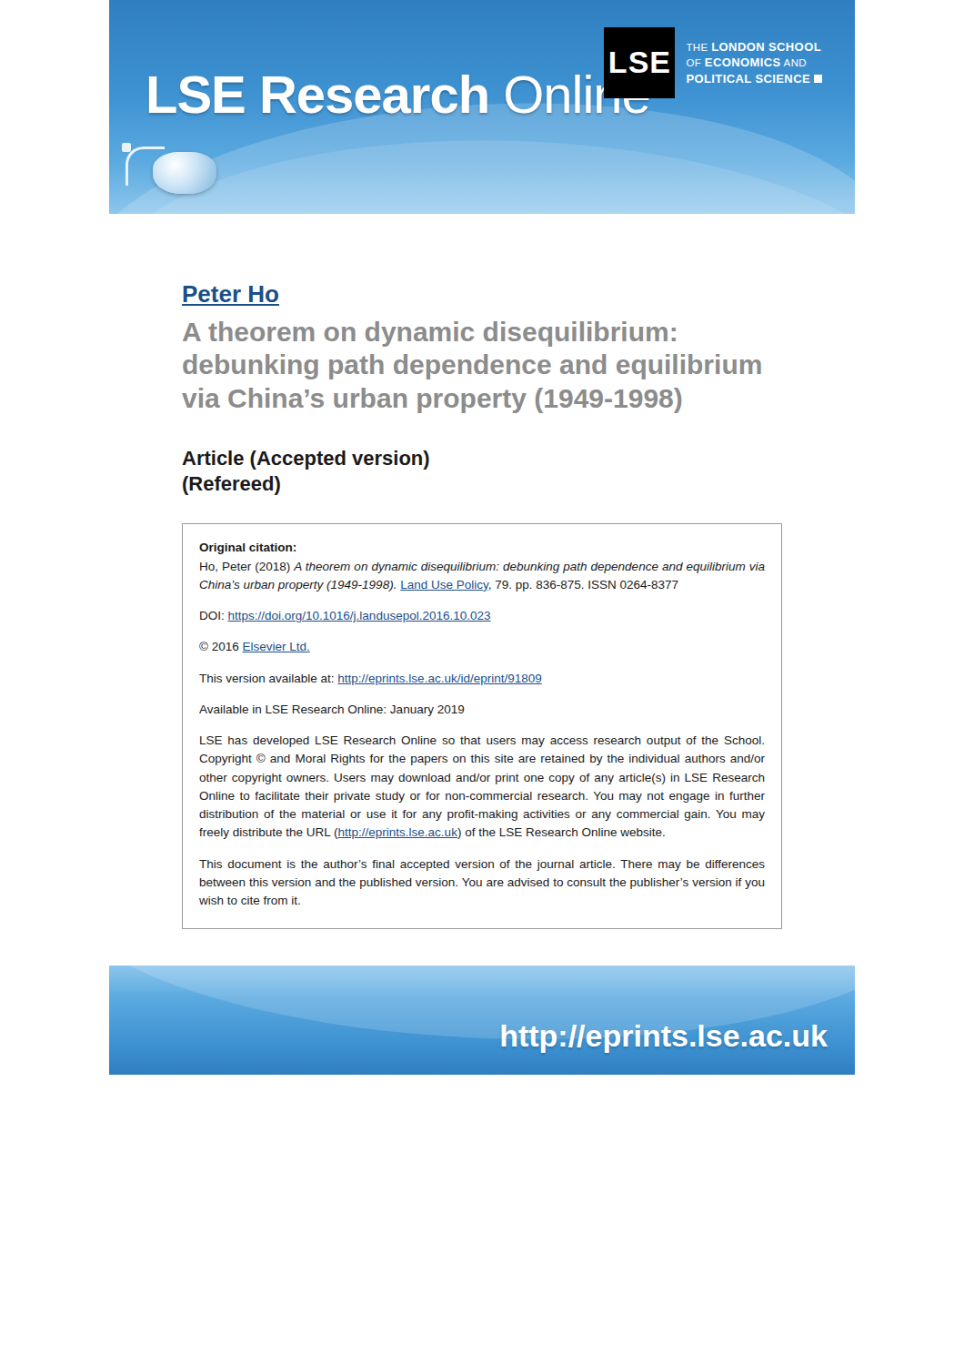LSE Research Online
LSE
the LONDON SCHOOL
of ECONOMICS and
POLITICAL SCIENCE
Peter Ho
A theorem on dynamic disequilibrium: debunking path dependence and equilibrium via China’s urban property (1949-1998)
Article (Accepted version)
(Refereed)
Original citation:
Ho, Peter (2018) A theorem on dynamic disequilibrium: debunking path dependence and equilibrium via China’s urban property (1949-1998). Land Use Policy, 79. pp. 836-875. ISSN 0264-8377
DOI: https://doi.org/10.1016/j.landusepol.2016.10.023
© 2016 Elsevier Ltd.
This version available at: http://eprints.lse.ac.uk/id/eprint/91809
Available in LSE Research Online: January 2019
LSE has developed LSE Research Online so that users may access research output of the School. Copyright © and Moral Rights for the papers on this site are retained by the individual authors and/or other copyright owners. Users may download and/or print one copy of any article(s) in LSE Research Online to facilitate their private study or for non-commercial research. You may not engage in further distribution of the material or use it for any profit-making activities or any commercial gain. You may freely distribute the URL (http://eprints.lse.ac.uk) of the LSE Research Online website.
This document is the author’s final accepted version of the journal article. There may be differences between this version and the published version. You are advised to consult the publisher’s version if you wish to cite from it.
http://eprints.lse.ac.uk